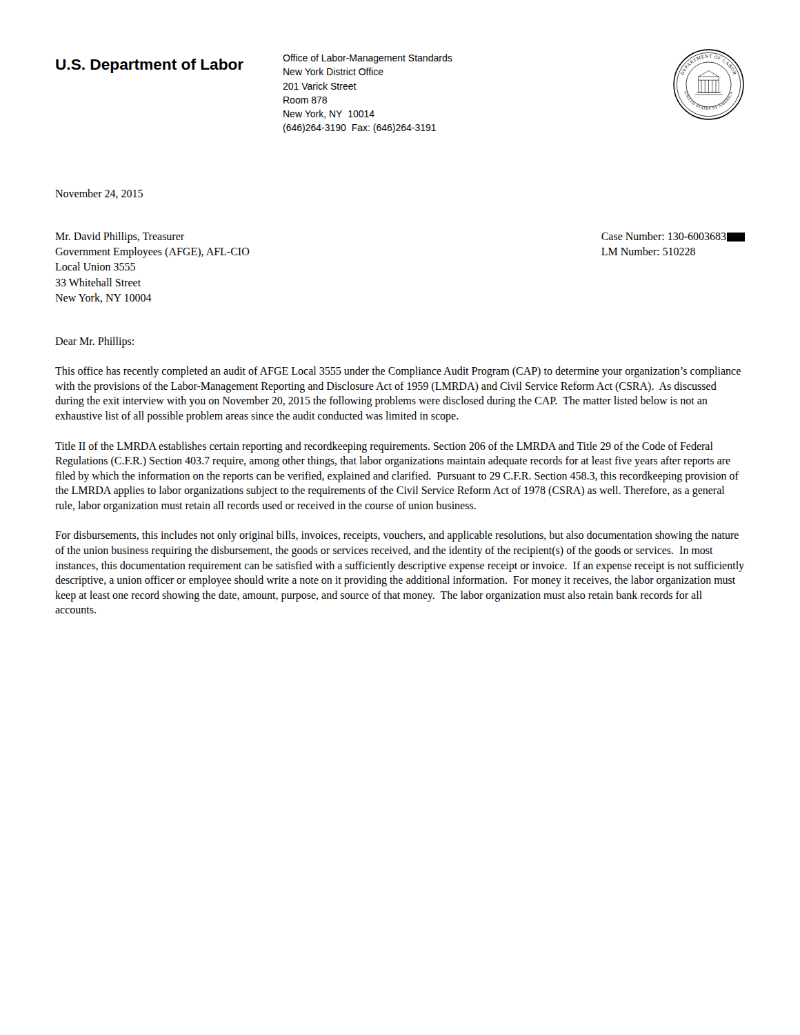U.S. Department of Labor
Office of Labor-Management Standards
New York District Office
201 Varick Street
Room 878
New York, NY 10014
(646)264-3190 Fax: (646)264-3191
DEPARTMENT OF LABOR UNITED STATES OF AMERICA
November 24, 2015
Mr. David Phillips, Treasurer
Government Employees (AFGE), AFL-CIO
Local Union 3555
33 Whitehall Street
New York, NY 10004
Case Number: 130-6003683
LM Number: 510228
Dear Mr. Phillips:
This office has recently completed an audit of AFGE Local 3555 under the Compliance Audit Program (CAP) to determine your organization’s compliance with the provisions of the Labor-Management Reporting and Disclosure Act of 1959 (LMRDA) and Civil Service Reform Act (CSRA). As discussed during the exit interview with you on November 20, 2015 the following problems were disclosed during the CAP. The matter listed below is not an exhaustive list of all possible problem areas since the audit conducted was limited in scope.
Title II of the LMRDA establishes certain reporting and recordkeeping requirements. Section 206 of the LMRDA and Title 29 of the Code of Federal Regulations (C.F.R.) Section 403.7 require, among other things, that labor organizations maintain adequate records for at least five years after reports are filed by which the information on the reports can be verified, explained and clarified. Pursuant to 29 C.F.R. Section 458.3, this recordkeeping provision of the LMRDA applies to labor organizations subject to the requirements of the Civil Service Reform Act of 1978 (CSRA) as well. Therefore, as a general rule, labor organization must retain all records used or received in the course of union business.
For disbursements, this includes not only original bills, invoices, receipts, vouchers, and applicable resolutions, but also documentation showing the nature of the union business requiring the disbursement, the goods or services received, and the identity of the recipient(s) of the goods or services. In most instances, this documentation requirement can be satisfied with a sufficiently descriptive expense receipt or invoice. If an expense receipt is not sufficiently descriptive, a union officer or employee should write a note on it providing the additional information. For money it receives, the labor organization must keep at least one record showing the date, amount, purpose, and source of that money. The labor organization must also retain bank records for all accounts.